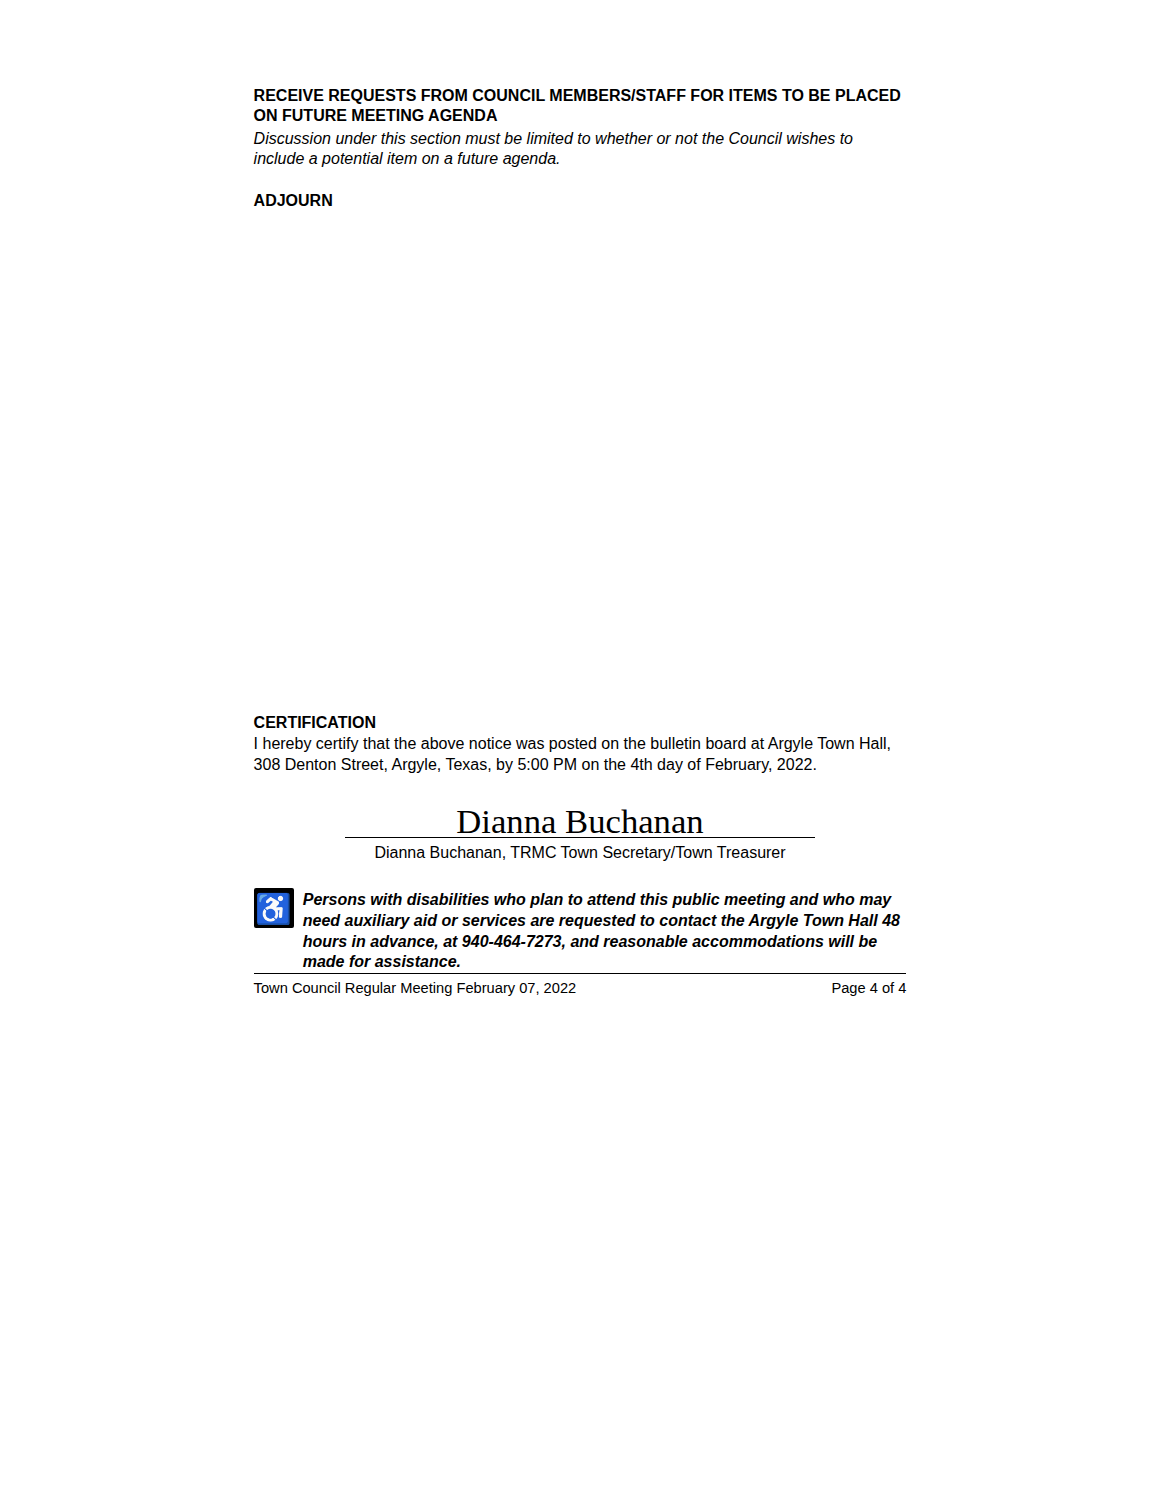Receive requests from Council Members/Staff for items to be placed on future meeting agenda
Discussion under this section must be limited to whether or not the Council wishes to include a potential item on a future agenda.
Adjourn
Certification
I hereby certify that the above notice was posted on the bulletin board at Argyle Town Hall, 308 Denton Street, Argyle, Texas, by 5:00 PM on the 4th day of February, 2022.
Dianna Buchanan
Dianna Buchanan, TRMC Town Secretary/Town Treasurer
♿
Persons with disabilities who plan to attend this public meeting and who may need auxiliary aid or services are requested to contact the Argyle Town Hall 48 hours in advance, at 940-464-7273, and reasonable accommodations will be made for assistance.
Town Council Regular Meeting February 07, 2022 Page 4 of 4